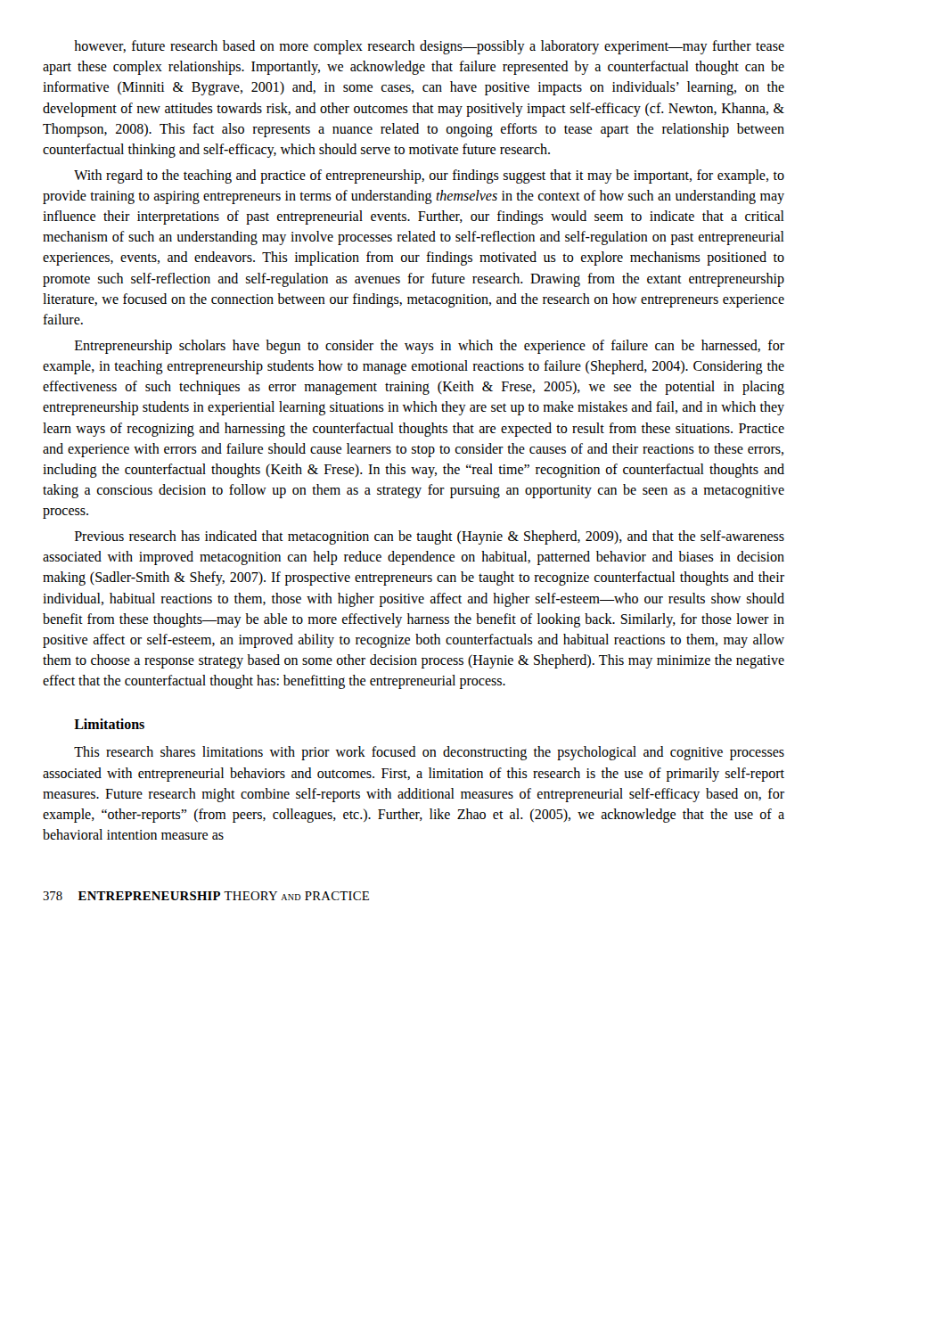however, future research based on more complex research designs—possibly a laboratory experiment—may further tease apart these complex relationships. Importantly, we acknowledge that failure represented by a counterfactual thought can be informative (Minniti & Bygrave, 2001) and, in some cases, can have positive impacts on individuals’ learning, on the development of new attitudes towards risk, and other outcomes that may positively impact self-efficacy (cf. Newton, Khanna, & Thompson, 2008). This fact also represents a nuance related to ongoing efforts to tease apart the relationship between counterfactual thinking and self-efficacy, which should serve to motivate future research.
With regard to the teaching and practice of entrepreneurship, our findings suggest that it may be important, for example, to provide training to aspiring entrepreneurs in terms of understanding themselves in the context of how such an understanding may influence their interpretations of past entrepreneurial events. Further, our findings would seem to indicate that a critical mechanism of such an understanding may involve processes related to self-reflection and self-regulation on past entrepreneurial experiences, events, and endeavors. This implication from our findings motivated us to explore mechanisms positioned to promote such self-reflection and self-regulation as avenues for future research. Drawing from the extant entrepreneurship literature, we focused on the connection between our findings, metacognition, and the research on how entrepreneurs experience failure.
Entrepreneurship scholars have begun to consider the ways in which the experience of failure can be harnessed, for example, in teaching entrepreneurship students how to manage emotional reactions to failure (Shepherd, 2004). Considering the effectiveness of such techniques as error management training (Keith & Frese, 2005), we see the potential in placing entrepreneurship students in experiential learning situations in which they are set up to make mistakes and fail, and in which they learn ways of recognizing and harnessing the counterfactual thoughts that are expected to result from these situations. Practice and experience with errors and failure should cause learners to stop to consider the causes of and their reactions to these errors, including the counterfactual thoughts (Keith & Frese). In this way, the “real time” recognition of counterfactual thoughts and taking a conscious decision to follow up on them as a strategy for pursuing an opportunity can be seen as a metacognitive process.
Previous research has indicated that metacognition can be taught (Haynie & Shepherd, 2009), and that the self-awareness associated with improved metacognition can help reduce dependence on habitual, patterned behavior and biases in decision making (Sadler-Smith & Shefy, 2007). If prospective entrepreneurs can be taught to recognize counterfactual thoughts and their individual, habitual reactions to them, those with higher positive affect and higher self-esteem—who our results show should benefit from these thoughts—may be able to more effectively harness the benefit of looking back. Similarly, for those lower in positive affect or self-esteem, an improved ability to recognize both counterfactuals and habitual reactions to them, may allow them to choose a response strategy based on some other decision process (Haynie & Shepherd). This may minimize the negative effect that the counterfactual thought has: benefitting the entrepreneurial process.
Limitations
This research shares limitations with prior work focused on deconstructing the psychological and cognitive processes associated with entrepreneurial behaviors and outcomes. First, a limitation of this research is the use of primarily self-report measures. Future research might combine self-reports with additional measures of entrepreneurial self-efficacy based on, for example, “other-reports” (from peers, colleagues, etc.). Further, like Zhao et al. (2005), we acknowledge that the use of a behavioral intention measure as
378 ENTREPRENEURSHIP THEORY and PRACTICE